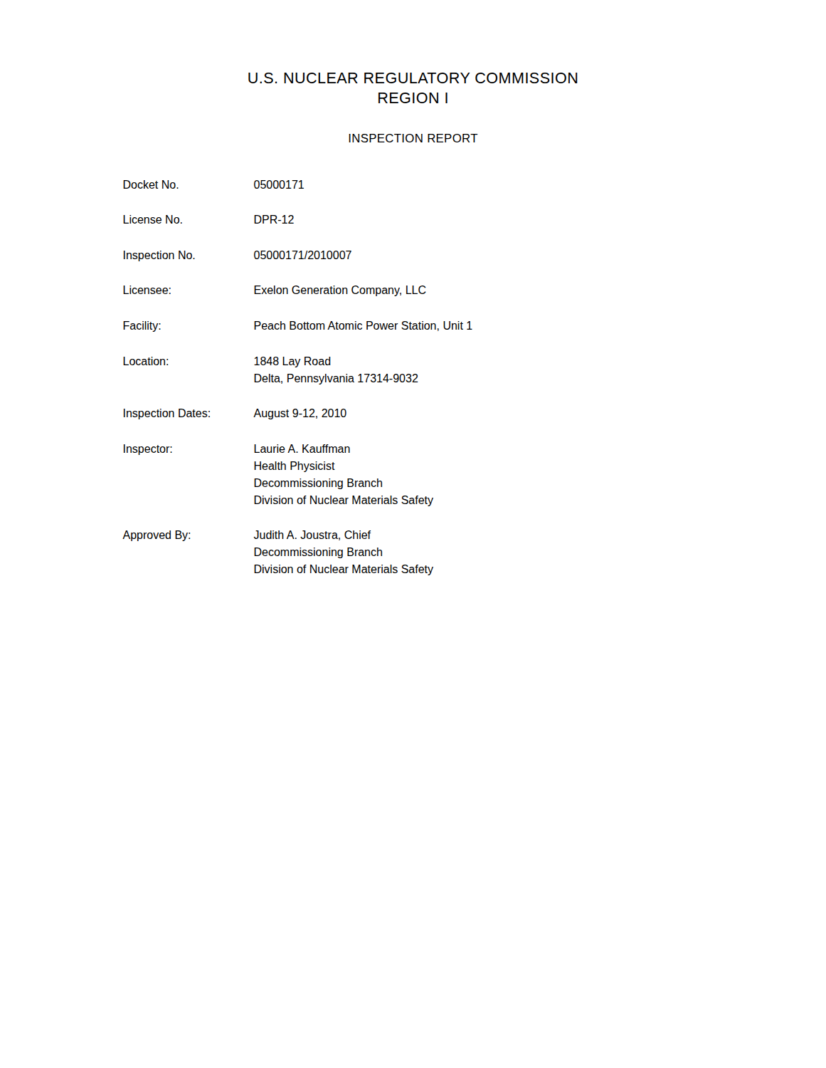U.S. NUCLEAR REGULATORY COMMISSION
REGION I
INSPECTION REPORT
Docket No.
05000171
License No.
DPR-12
Inspection No.
05000171/2010007
Licensee:
Exelon Generation Company, LLC
Facility:
Peach Bottom Atomic Power Station, Unit 1
Location:
1848 Lay Road
Delta, Pennsylvania 17314-9032
Inspection Dates:
August 9-12, 2010
Inspector:
Laurie A. Kauffman
Health Physicist
Decommissioning Branch
Division of Nuclear Materials Safety
Approved By:
Judith A. Joustra, Chief
Decommissioning Branch
Division of Nuclear Materials Safety